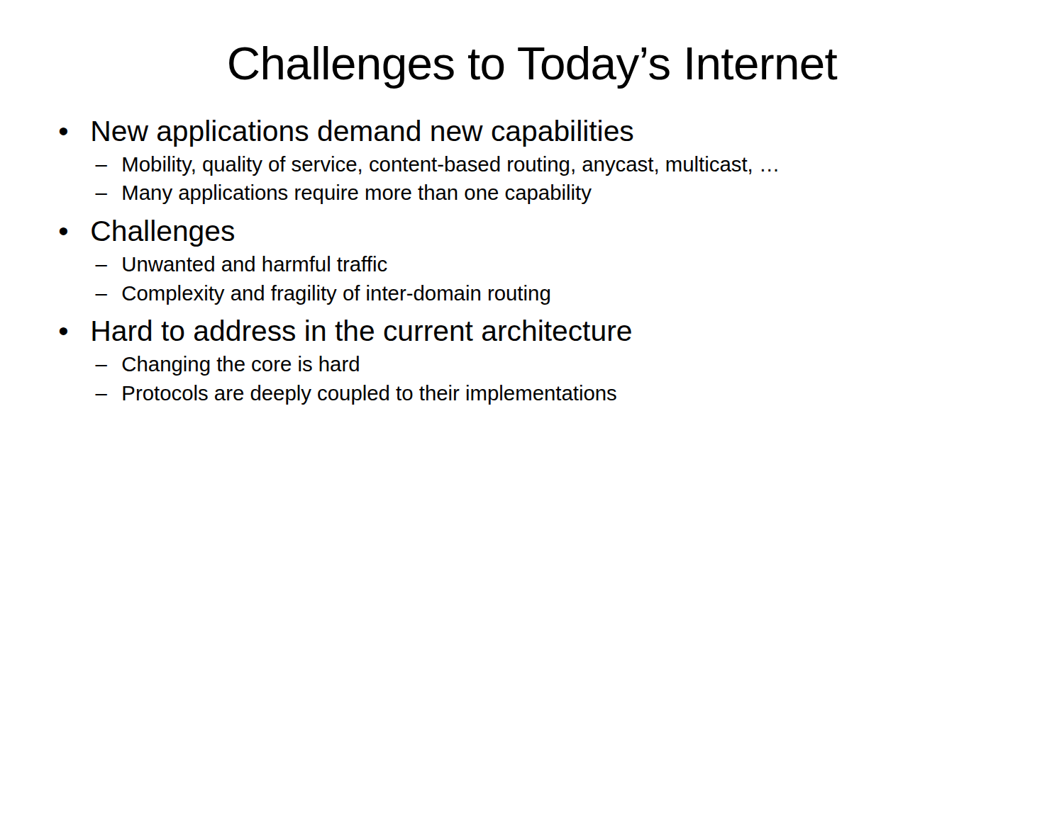Challenges to Today’s Internet
New applications demand new capabilities
Mobility, quality of service, content-based routing, anycast, multicast, …
Many applications require more than one capability
Challenges
Unwanted and harmful traffic
Complexity and fragility of inter-domain routing
Hard to address in the current architecture
Changing the core is hard
Protocols are deeply coupled to their implementations